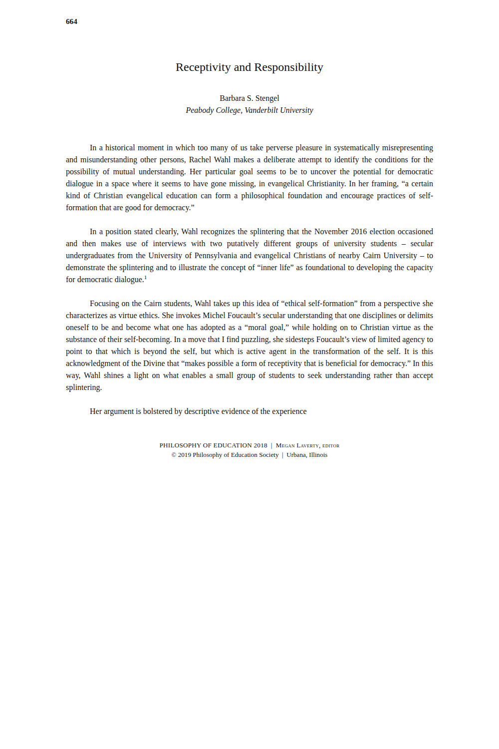664
Receptivity and Responsibility
Barbara S. Stengel
Peabody College, Vanderbilt University
In a historical moment in which too many of us take perverse pleasure in systematically misrepresenting and misunderstanding other persons, Rachel Wahl makes a deliberate attempt to identify the conditions for the possibility of mutual understanding. Her particular goal seems to be to uncover the potential for democratic dialogue in a space where it seems to have gone missing, in evangelical Christianity. In her framing, “a certain kind of Christian evangelical education can form a philosophical foundation and encourage practices of self-formation that are good for democracy.”
In a position stated clearly, Wahl recognizes the splintering that the November 2016 election occasioned and then makes use of interviews with two putatively different groups of university students – secular undergraduates from the University of Pennsylvania and evangelical Christians of nearby Cairn University – to demonstrate the splintering and to illustrate the concept of “inner life” as foundational to developing the capacity for democratic dialogue.1
Focusing on the Cairn students, Wahl takes up this idea of “ethical self-formation” from a perspective she characterizes as virtue ethics. She invokes Michel Foucault’s secular understanding that one disciplines or delimits oneself to be and become what one has adopted as a “moral goal,” while holding on to Christian virtue as the substance of their self-becoming. In a move that I find puzzling, she sidesteps Foucault’s view of limited agency to point to that which is beyond the self, but which is active agent in the transformation of the self. It is this acknowledgment of the Divine that “makes possible a form of receptivity that is beneficial for democracy.” In this way, Wahl shines a light on what enables a small group of students to seek understanding rather than accept splintering.
Her argument is bolstered by descriptive evidence of the experience
PHILOSOPHY OF EDUCATION 2018 | Megan Laverty, editor
© 2019 Philosophy of Education Society | Urbana, Illinois